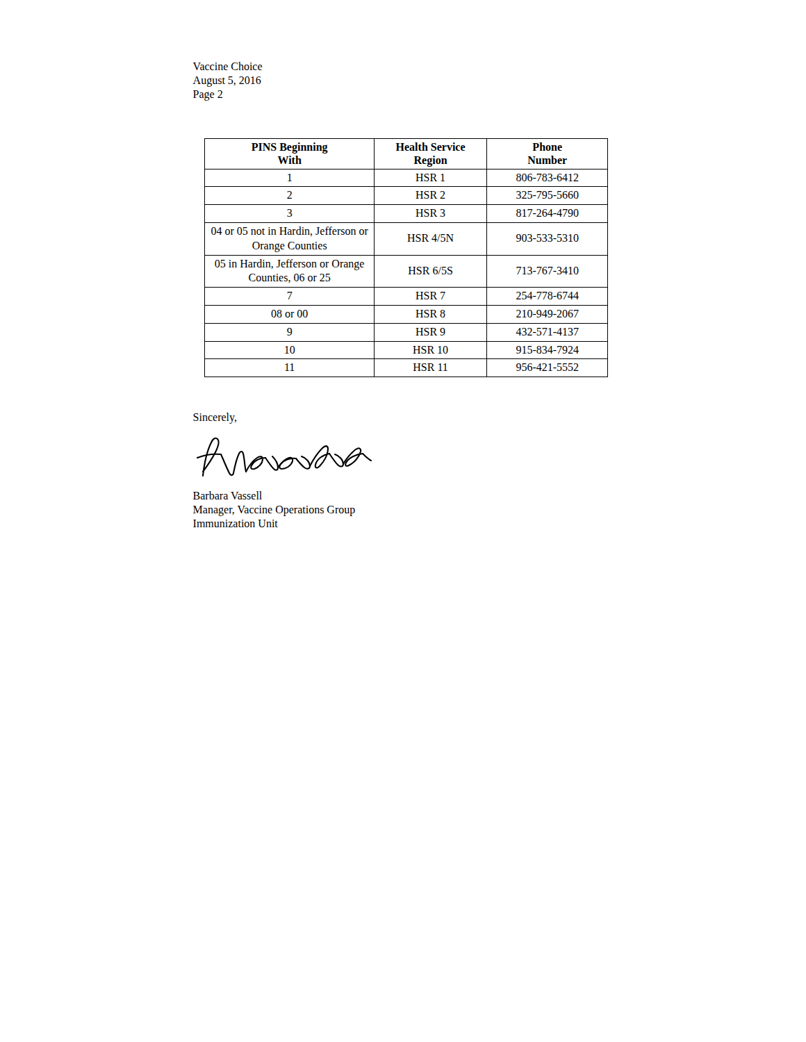Vaccine Choice
August 5, 2016
Page 2
| PINS Beginning With | Health Service Region | Phone Number |
| --- | --- | --- |
| 1 | HSR 1 | 806-783-6412 |
| 2 | HSR 2 | 325-795-5660 |
| 3 | HSR 3 | 817-264-4790 |
| 04 or 05 not in Hardin, Jefferson or Orange Counties | HSR 4/5N | 903-533-5310 |
| 05 in Hardin, Jefferson or Orange Counties, 06 or 25 | HSR 6/5S | 713-767-3410 |
| 7 | HSR 7 | 254-778-6744 |
| 08 or 00 | HSR 8 | 210-949-2067 |
| 9 | HSR 9 | 432-571-4137 |
| 10 | HSR 10 | 915-834-7924 |
| 11 | HSR 11 | 956-421-5552 |
Sincerely,
Barbara Vassell
Manager, Vaccine Operations Group
Immunization Unit